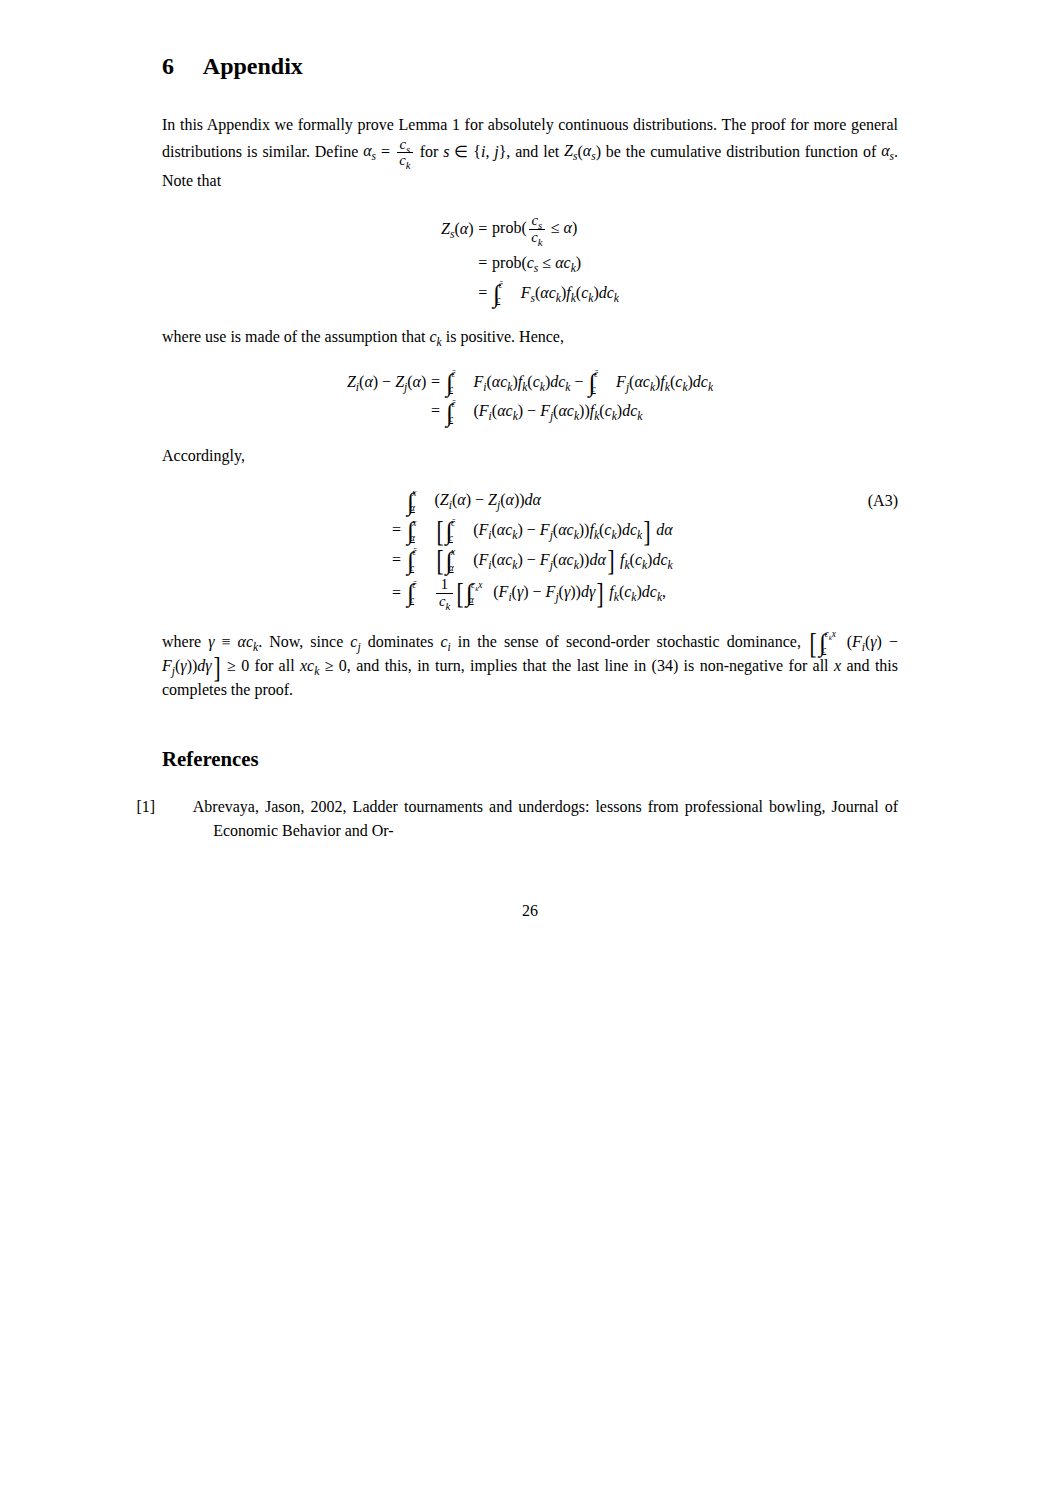6 Appendix
In this Appendix we formally prove Lemma 1 for absolutely continuous distributions. The proof for more general distributions is similar. Define αs = cs ck for s ∈ {i, j}, and let Zs(αs) be the cumulative distribution function of αs. Note that
| Z s ( α ) | = | prob ( c s c k ≤ α ) |
| | = | prob ( c s ≤ αc k ) |
| | = | ∫ c̄ c F s ( αc k ) f k ( c k ) dc k |
where use is made of the assumption that ck is positive. Hence,
| Z i ( α ) − Z j ( α ) | = | ∫ c̄ c F i ( αc k ) f k ( c k ) dc k − ∫ c̄ c F j ( αc k ) f k ( c k ) dc k |
| | = | ∫ c̄ c ( F i ( αc k ) − F j ( αc k )) f k ( c k ) dc k |
Accordingly,
(A3)
| | | ∫ x α ( Z i ( α ) − Z j ( α )) dα |
| | = | ∫ x α [ ∫ c̄ c ( F i ( αc k ) − F j ( αc k )) f k ( c k ) dc k ] dα |
| | = | ∫ c̄ c [ ∫ x α ( F i ( αc k ) − F j ( αc k )) dα ] f k ( c k ) dc k |
| | = | ∫ c̄ c 1 c k [ ∫ c k x α ( F i ( γ ) − F j ( γ )) dγ ] f k ( c k ) dc k , |
where γ ≡ αck. Now, since cj dominates ci in the sense of second-order stochastic dominance, [∫ckx c(Fi(γ) − Fj(γ))dγ] ≥ 0 for all xck ≥ 0, and this, in turn, implies that the last line in (34) is non-negative for all x and this completes the proof.
References
[1] Abrevaya, Jason, 2002, Ladder tournaments and underdogs: lessons from professional bowling, Journal of Economic Behavior and Or-
26